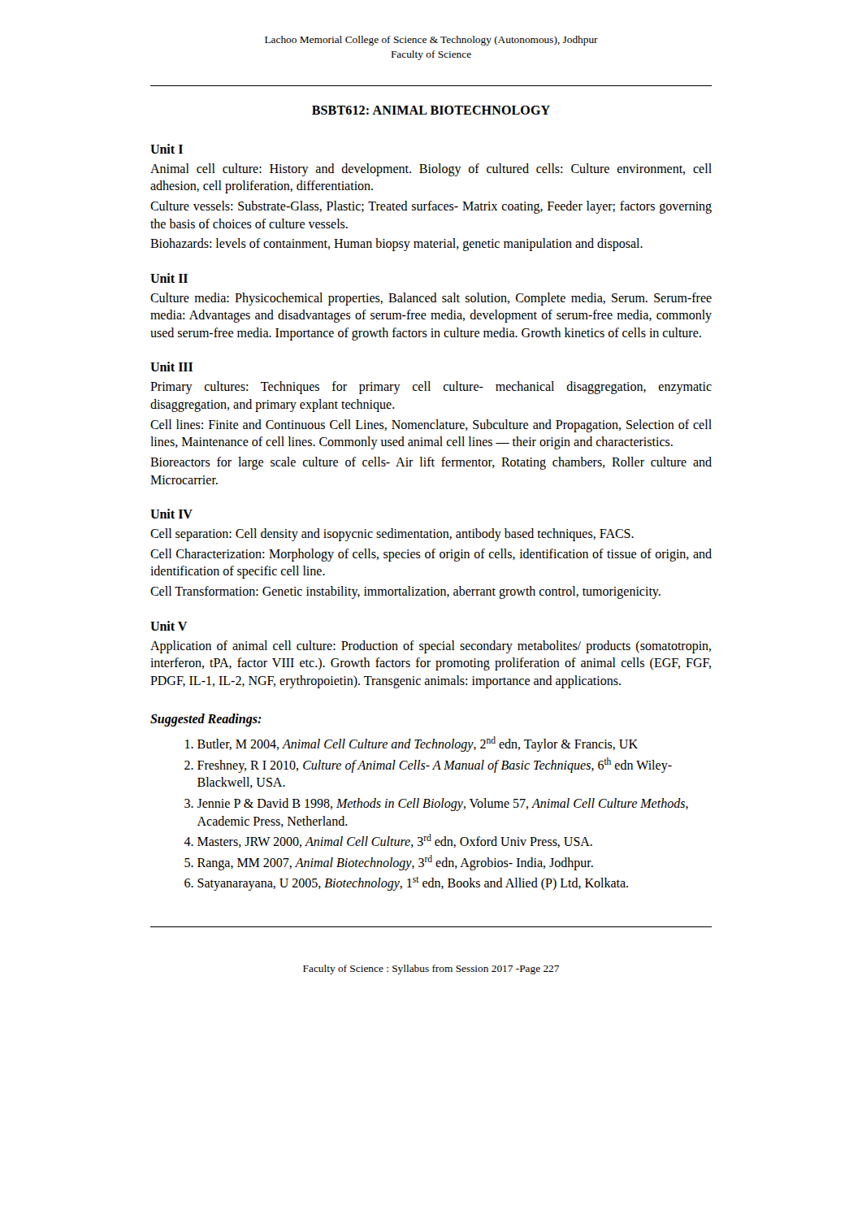Lachoo Memorial College of Science & Technology (Autonomous), Jodhpur Faculty of Science
BSBT612: ANIMAL BIOTECHNOLOGY
Unit I
Animal cell culture: History and development. Biology of cultured cells: Culture environment, cell adhesion, cell proliferation, differentiation.
Culture vessels: Substrate-Glass, Plastic; Treated surfaces- Matrix coating, Feeder layer; factors governing the basis of choices of culture vessels.
Biohazards: levels of containment, Human biopsy material, genetic manipulation and disposal.
Unit II
Culture media: Physicochemical properties, Balanced salt solution, Complete media, Serum. Serum-free media: Advantages and disadvantages of serum-free media, development of serum-free media, commonly used serum-free media. Importance of growth factors in culture media. Growth kinetics of cells in culture.
Unit III
Primary cultures: Techniques for primary cell culture- mechanical disaggregation, enzymatic disaggregation, and primary explant technique.
Cell lines: Finite and Continuous Cell Lines, Nomenclature, Subculture and Propagation, Selection of cell lines, Maintenance of cell lines. Commonly used animal cell lines — their origin and characteristics.
Bioreactors for large scale culture of cells- Air lift fermentor, Rotating chambers, Roller culture and Microcarrier.
Unit IV
Cell separation: Cell density and isopycnic sedimentation, antibody based techniques, FACS.
Cell Characterization: Morphology of cells, species of origin of cells, identification of tissue of origin, and identification of specific cell line.
Cell Transformation: Genetic instability, immortalization, aberrant growth control, tumorigenicity.
Unit V
Application of animal cell culture: Production of special secondary metabolites/ products (somatotropin, interferon, tPA, factor VIII etc.). Growth factors for promoting proliferation of animal cells (EGF, FGF, PDGF, IL-1, IL-2, NGF, erythropoietin). Transgenic animals: importance and applications.
Suggested Readings:
Butler, M 2004, Animal Cell Culture and Technology, 2nd edn, Taylor & Francis, UK
Freshney, R I 2010, Culture of Animal Cells- A Manual of Basic Techniques, 6th edn Wiley-Blackwell, USA.
Jennie P & David B 1998, Methods in Cell Biology, Volume 57, Animal Cell Culture Methods, Academic Press, Netherland.
Masters, JRW 2000, Animal Cell Culture, 3rd edn, Oxford Univ Press, USA.
Ranga, MM 2007, Animal Biotechnology, 3rd edn, Agrobios- India, Jodhpur.
Satyanarayana, U 2005, Biotechnology, 1st edn, Books and Allied (P) Ltd, Kolkata.
Faculty of Science : Syllabus from Session 2017 -Page 227